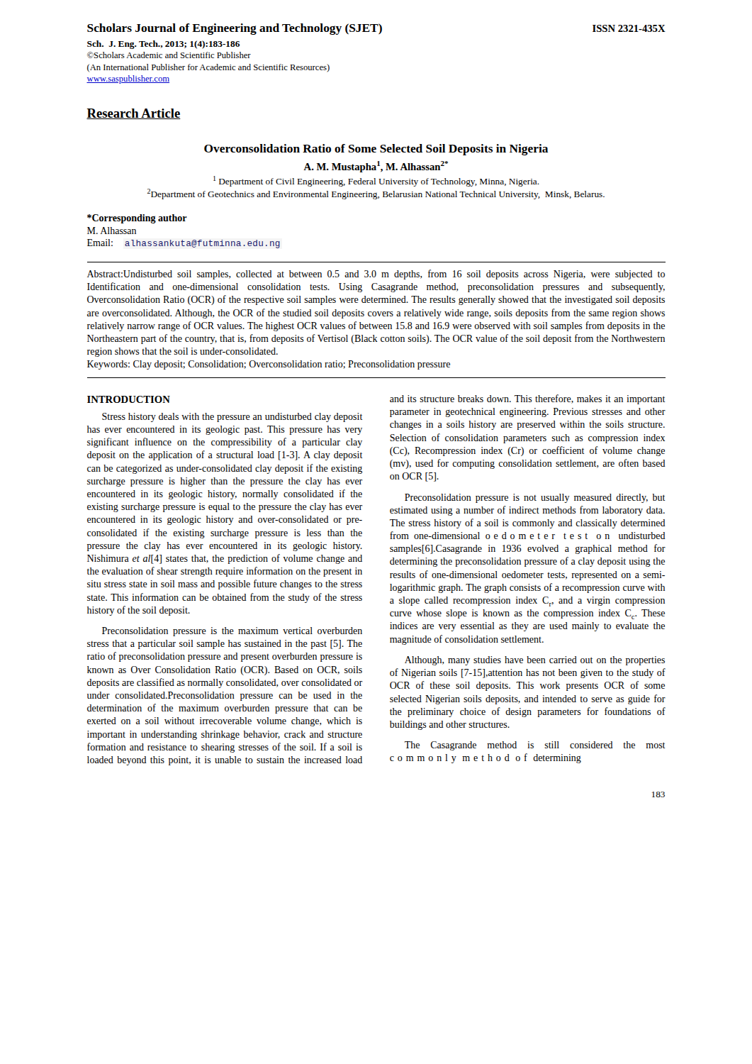Scholars Journal of Engineering and Technology (SJET) ISSN 2321-435X
Sch. J. Eng. Tech., 2013; 1(4):183-186
©Scholars Academic and Scientific Publisher
(An International Publisher for Academic and Scientific Resources)
www.saspublisher.com
Research Article
Overconsolidation Ratio of Some Selected Soil Deposits in Nigeria
A. M. Mustapha1, M. Alhassan2*
1 Department of Civil Engineering, Federal University of Technology, Minna, Nigeria.
2Department of Geotechnics and Environmental Engineering, Belarusian National Technical University, Minsk, Belarus.
*Corresponding author
M. Alhassan
Email: alhassankuta@futminna.edu.ng
Abstract:Undisturbed soil samples, collected at between 0.5 and 3.0 m depths, from 16 soil deposits across Nigeria, were subjected to Identification and one-dimensional consolidation tests. Using Casagrande method, preconsolidation pressures and subsequently, Overconsolidation Ratio (OCR) of the respective soil samples were determined. The results generally showed that the investigated soil deposits are overconsolidated. Although, the OCR of the studied soil deposits covers a relatively wide range, soils deposits from the same region shows relatively narrow range of OCR values. The highest OCR values of between 15.8 and 16.9 were observed with soil samples from deposits in the Northeastern part of the country, that is, from deposits of Vertisol (Black cotton soils). The OCR value of the soil deposit from the Northwestern region shows that the soil is under-consolidated.
Keywords: Clay deposit; Consolidation; Overconsolidation ratio; Preconsolidation pressure
INTRODUCTION
Stress history deals with the pressure an undisturbed clay deposit has ever encountered in its geologic past. This pressure has very significant influence on the compressibility of a particular clay deposit on the application of a structural load [1-3]. A clay deposit can be categorized as under-consolidated clay deposit if the existing surcharge pressure is higher than the pressure the clay has ever encountered in its geologic history, normally consolidated if the existing surcharge pressure is equal to the pressure the clay has ever encountered in its geologic history and over-consolidated or pre-consolidated if the existing surcharge pressure is less than the pressure the clay has ever encountered in its geologic history. Nishimura et al[4] states that, the prediction of volume change and the evaluation of shear strength require information on the present in situ stress state in soil mass and possible future changes to the stress state. This information can be obtained from the study of the stress history of the soil deposit.
Preconsolidation pressure is the maximum vertical overburden stress that a particular soil sample has sustained in the past [5]. The ratio of preconsolidation pressure and present overburden pressure is known as Over Consolidation Ratio (OCR). Based on OCR, soils deposits are classified as normally consolidated, over consolidated or under consolidated.Preconsolidation pressure can be used in the determination of the maximum overburden pressure that can be exerted on a soil without irrecoverable volume change, which is important in understanding shrinkage behavior, crack and structure formation and resistance to shearing stresses of the soil. If a soil is loaded beyond this point, it is unable to sustain the increased load and its structure breaks down. This therefore, makes it an important parameter in geotechnical engineering. Previous stresses and other changes in a soils history are preserved within the soils structure. Selection of consolidation parameters such as compression index (Cc), Recompression index (Cr) or coefficient of volume change (mv), used for computing consolidation settlement, are often based on OCR [5].
Preconsolidation pressure is not usually measured directly, but estimated using a number of indirect methods from laboratory data. The stress history of a soil is commonly and classically determined from one-dimensional oedometer test on undisturbed samples[6].Casagrande in 1936 evolved a graphical method for determining the preconsolidation pressure of a clay deposit using the results of one-dimensional oedometer tests, represented on a semi-logarithmic graph. The graph consists of a recompression curve with a slope called recompression index Cr, and a virgin compression curve whose slope is known as the compression index Cc. These indices are very essential as they are used mainly to evaluate the magnitude of consolidation settlement.
Although, many studies have been carried out on the properties of Nigerian soils [7-15],attention has not been given to the study of OCR of these soil deposits. This work presents OCR of some selected Nigerian soils deposits, and intended to serve as guide for the preliminary choice of design parameters for foundations of buildings and other structures.
The Casagrande method is still considered the most commonly method of determining
183